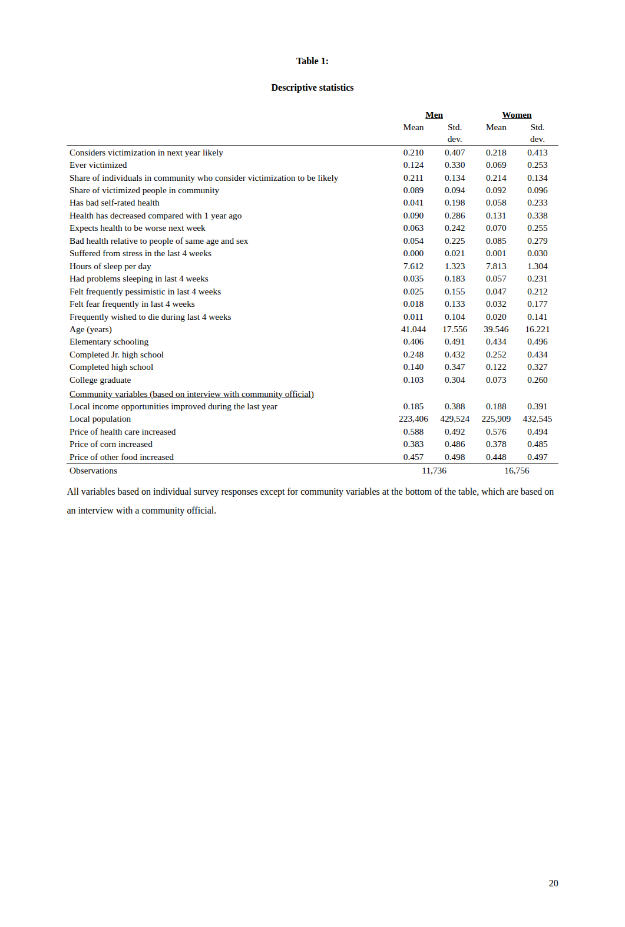Table 1:
Descriptive statistics
| | Men | Women |
| --- | --- | --- |
| | Mean | Std. dev. | Mean | Std. dev. |
| Considers victimization in next year likely | 0.210 | 0.407 | 0.218 | 0.413 |
| Ever victimized | 0.124 | 0.330 | 0.069 | 0.253 |
| Share of individuals in community who consider victimization to be likely | 0.211 | 0.134 | 0.214 | 0.134 |
| Share of victimized people in community | 0.089 | 0.094 | 0.092 | 0.096 |
| Has bad self-rated health | 0.041 | 0.198 | 0.058 | 0.233 |
| Health has decreased compared with 1 year ago | 0.090 | 0.286 | 0.131 | 0.338 |
| Expects health to be worse next week | 0.063 | 0.242 | 0.070 | 0.255 |
| Bad health relative to people of same age and sex | 0.054 | 0.225 | 0.085 | 0.279 |
| Suffered from stress in the last 4 weeks | 0.000 | 0.021 | 0.001 | 0.030 |
| Hours of sleep per day | 7.612 | 1.323 | 7.813 | 1.304 |
| Had problems sleeping in last 4 weeks | 0.035 | 0.183 | 0.057 | 0.231 |
| Felt frequently pessimistic in last 4 weeks | 0.025 | 0.155 | 0.047 | 0.212 |
| Felt fear frequently in last 4 weeks | 0.018 | 0.133 | 0.032 | 0.177 |
| Frequently wished to die during last 4 weeks | 0.011 | 0.104 | 0.020 | 0.141 |
| Age (years) | 41.044 | 17.556 | 39.546 | 16.221 |
| Elementary schooling | 0.406 | 0.491 | 0.434 | 0.496 |
| Completed Jr. high school | 0.248 | 0.432 | 0.252 | 0.434 |
| Completed high school | 0.140 | 0.347 | 0.122 | 0.327 |
| College graduate | 0.103 | 0.304 | 0.073 | 0.260 |
| Community variables (based on interview with community official) |
| Local income opportunities improved during the last year | 0.185 | 0.388 | 0.188 | 0.391 |
| Local population | 223,406 | 429,524 | 225,909 | 432,545 |
| Price of health care increased | 0.588 | 0.492 | 0.576 | 0.494 |
| Price of corn increased | 0.383 | 0.486 | 0.378 | 0.485 |
| Price of other food increased | 0.457 | 0.498 | 0.448 | 0.497 |
| Observations | 11,736 | 16,756 |
All variables based on individual survey responses except for community variables at the bottom of the table, which are based on an interview with a community official.
20